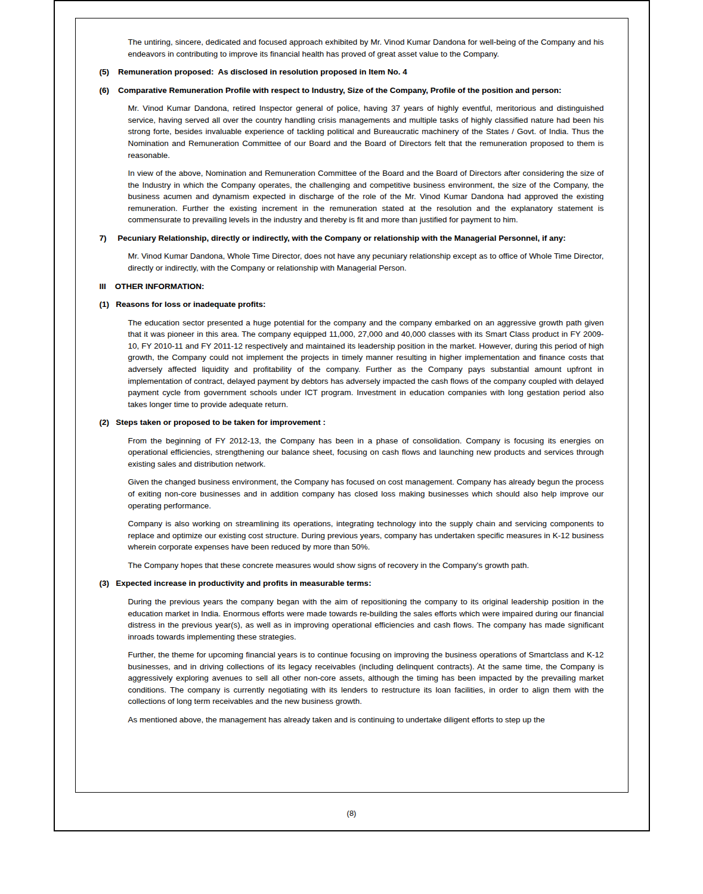The untiring, sincere, dedicated and focused approach exhibited by Mr. Vinod Kumar Dandona for well-being of the Company and his endeavors in contributing to improve its financial health has proved of great asset value to the Company.
(5) Remuneration proposed: As disclosed in resolution proposed in Item No. 4
(6) Comparative Remuneration Profile with respect to Industry, Size of the Company, Profile of the position and person:
Mr. Vinod Kumar Dandona, retired Inspector general of police, having 37 years of highly eventful, meritorious and distinguished service, having served all over the country handling crisis managements and multiple tasks of highly classified nature had been his strong forte, besides invaluable experience of tackling political and Bureaucratic machinery of the States / Govt. of India. Thus the Nomination and Remuneration Committee of our Board and the Board of Directors felt that the remuneration proposed to them is reasonable.
In view of the above, Nomination and Remuneration Committee of the Board and the Board of Directors after considering the size of the Industry in which the Company operates, the challenging and competitive business environment, the size of the Company, the business acumen and dynamism expected in discharge of the role of the Mr. Vinod Kumar Dandona had approved the existing remuneration. Further the existing increment in the remuneration stated at the resolution and the explanatory statement is commensurate to prevailing levels in the industry and thereby is fit and more than justified for payment to him.
7) Pecuniary Relationship, directly or indirectly, with the Company or relationship with the Managerial Personnel, if any:
Mr. Vinod Kumar Dandona, Whole Time Director, does not have any pecuniary relationship except as to office of Whole Time Director, directly or indirectly, with the Company or relationship with Managerial Person.
III OTHER INFORMATION:
(1) Reasons for loss or inadequate profits:
The education sector presented a huge potential for the company and the company embarked on an aggressive growth path given that it was pioneer in this area. The company equipped 11,000, 27,000 and 40,000 classes with its Smart Class product in FY 2009-10, FY 2010-11 and FY 2011-12 respectively and maintained its leadership position in the market. However, during this period of high growth, the Company could not implement the projects in timely manner resulting in higher implementation and finance costs that adversely affected liquidity and profitability of the company. Further as the Company pays substantial amount upfront in implementation of contract, delayed payment by debtors has adversely impacted the cash flows of the company coupled with delayed payment cycle from government schools under ICT program. Investment in education companies with long gestation period also takes longer time to provide adequate return.
(2) Steps taken or proposed to be taken for improvement :
From the beginning of FY 2012-13, the Company has been in a phase of consolidation. Company is focusing its energies on operational efficiencies, strengthening our balance sheet, focusing on cash flows and launching new products and services through existing sales and distribution network.
Given the changed business environment, the Company has focused on cost management. Company has already begun the process of exiting non-core businesses and in addition company has closed loss making businesses which should also help improve our operating performance.
Company is also working on streamlining its operations, integrating technology into the supply chain and servicing components to replace and optimize our existing cost structure. During previous years, company has undertaken specific measures in K-12 business wherein corporate expenses have been reduced by more than 50%.
The Company hopes that these concrete measures would show signs of recovery in the Company's growth path.
(3) Expected increase in productivity and profits in measurable terms:
During the previous years the company began with the aim of repositioning the company to its original leadership position in the education market in India. Enormous efforts were made towards re-building the sales efforts which were impaired during our financial distress in the previous year(s), as well as in improving operational efficiencies and cash flows. The company has made significant inroads towards implementing these strategies.
Further, the theme for upcoming financial years is to continue focusing on improving the business operations of Smartclass and K-12 businesses, and in driving collections of its legacy receivables (including delinquent contracts). At the same time, the Company is aggressively exploring avenues to sell all other non-core assets, although the timing has been impacted by the prevailing market conditions. The company is currently negotiating with its lenders to restructure its loan facilities, in order to align them with the collections of long term receivables and the new business growth.
As mentioned above, the management has already taken and is continuing to undertake diligent efforts to step up the
(8)